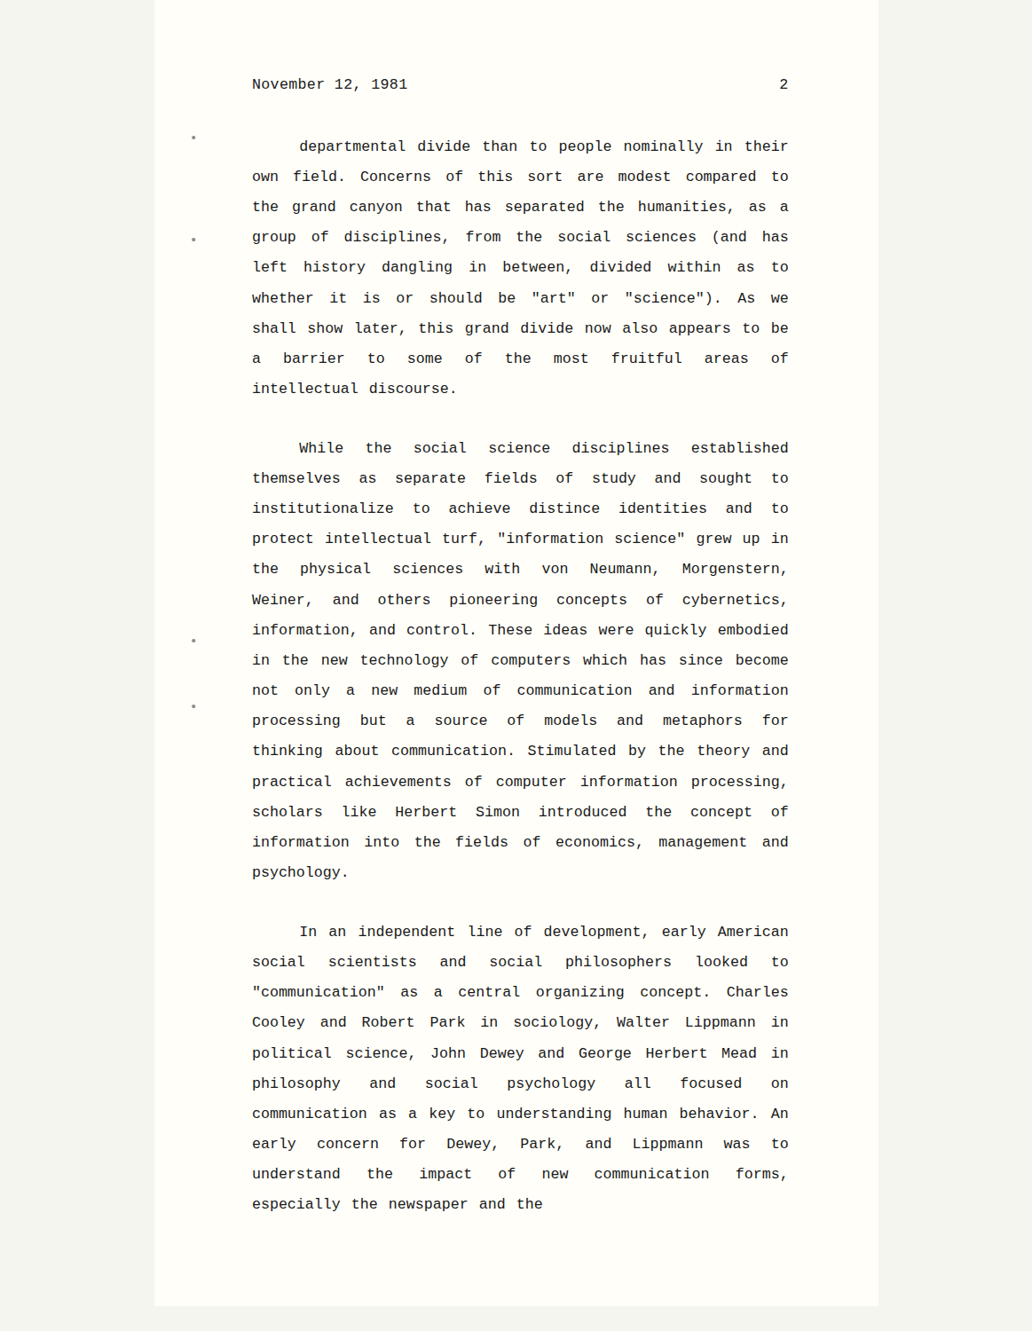• • • •
November 12, 1981 2
departmental divide than to people nominally in their own field. Concerns of this sort are modest compared to the grand canyon that has separated the humanities, as a group of disciplines, from the social sciences (and has left history dangling in between, divided within as to whether it is or should be "art" or "science"). As we shall show later, this grand divide now also appears to be a barrier to some of the most fruitful areas of intellectual discourse.
While the social science disciplines established themselves as separate fields of study and sought to institutionalize to achieve distince identities and to protect intellectual turf, "information science" grew up in the physical sciences with von Neumann, Morgenstern, Weiner, and others pioneering concepts of cybernetics, information, and control. These ideas were quickly embodied in the new technology of computers which has since become not only a new medium of communication and information processing but a source of models and metaphors for thinking about communication. Stimulated by the theory and practical achievements of computer information processing, scholars like Herbert Simon introduced the concept of information into the fields of economics, management and psychology.
In an independent line of development, early American social scientists and social philosophers looked to "communication" as a central organizing concept. Charles Cooley and Robert Park in sociology, Walter Lippmann in political science, John Dewey and George Herbert Mead in philosophy and social psychology all focused on communication as a key to understanding human behavior. An early concern for Dewey, Park, and Lippmann was to understand the impact of new communication forms, especially the newspaper and the